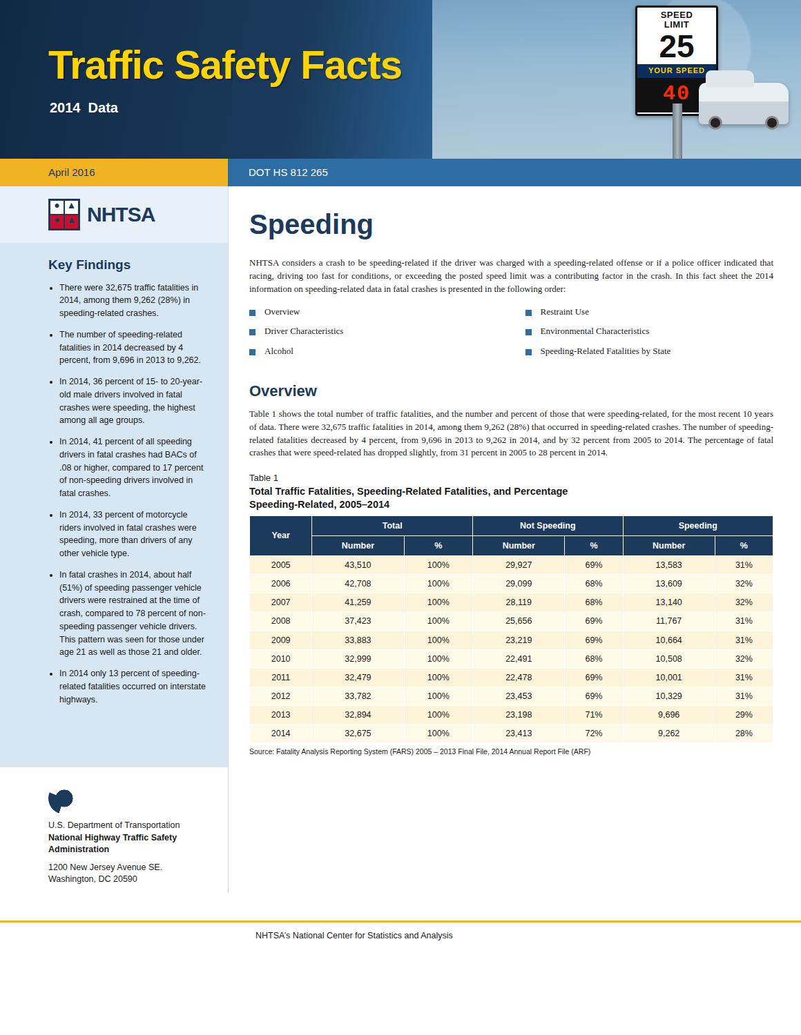Traffic Safety Facts
2014 Data
SPEED
LIMIT
25
YOUR SPEED
40
April 2016
DOT HS 812 265
●▲●▲
NHTSA
Key Findings
There were 32,675 traffic fatalities in 2014, among them 9,262 (28%) in speeding-related crashes.
The number of speeding-related fatalities in 2014 decreased by 4 percent, from 9,696 in 2013 to 9,262.
In 2014, 36 percent of 15- to 20-year-old male drivers involved in fatal crashes were speeding, the highest among all age groups.
In 2014, 41 percent of all speeding drivers in fatal crashes had BACs of .08 or higher, compared to 17 percent of non-speeding drivers involved in fatal crashes.
In 2014, 33 percent of motorcycle riders involved in fatal crashes were speeding, more than drivers of any other vehicle type.
In fatal crashes in 2014, about half (51%) of speeding passenger vehicle drivers were restrained at the time of crash, compared to 78 percent of non-speeding passenger vehicle drivers. This pattern was seen for those under age 21 as well as those 21 and older.
In 2014 only 13 percent of speeding-related fatalities occurred on interstate highways.
U.S. Department of Transportation
National Highway Traffic Safety Administration
1200 New Jersey Avenue SE.
Washington, DC 20590
Speeding
NHTSA considers a crash to be speeding-related if the driver was charged with a speeding-related offense or if a police officer indicated that racing, driving too fast for conditions, or exceeding the posted speed limit was a contributing factor in the crash. In this fact sheet the 2014 information on speeding-related data in fatal crashes is presented in the following order:
Overview
Driver Characteristics
Alcohol
Restraint Use
Environmental Characteristics
Speeding-Related Fatalities by State
Overview
Table 1 shows the total number of traffic fatalities, and the number and percent of those that were speeding-related, for the most recent 10 years of data. There were 32,675 traffic fatalities in 2014, among them 9,262 (28%) that occurred in speeding-related crashes. The number of speeding-related fatalities decreased by 4 percent, from 9,696 in 2013 to 9,262 in 2014, and by 32 percent from 2005 to 2014. The percentage of fatal crashes that were speed-related has dropped slightly, from 31 percent in 2005 to 28 percent in 2014.
Table 1 Total Traffic Fatalities, Speeding-Related Fatalities, and Percentage
Speeding-Related, 2005–2014
| Year | Total | Not Speeding | Speeding |
| --- | --- | --- | --- |
| Number | % | Number | % | Number | % |
| 2005 | 43,510 | 100% | 29,927 | 69% | 13,583 | 31% |
| 2006 | 42,708 | 100% | 29,099 | 68% | 13,609 | 32% |
| 2007 | 41,259 | 100% | 28,119 | 68% | 13,140 | 32% |
| 2008 | 37,423 | 100% | 25,656 | 69% | 11,767 | 31% |
| 2009 | 33,883 | 100% | 23,219 | 69% | 10,664 | 31% |
| 2010 | 32,999 | 100% | 22,491 | 68% | 10,508 | 32% |
| 2011 | 32,479 | 100% | 22,478 | 69% | 10,001 | 31% |
| 2012 | 33,782 | 100% | 23,453 | 69% | 10,329 | 31% |
| 2013 | 32,894 | 100% | 23,198 | 71% | 9,696 | 29% |
| 2014 | 32,675 | 100% | 23,413 | 72% | 9,262 | 28% |
Source: Fatality Analysis Reporting System (FARS) 2005 – 2013 Final File, 2014 Annual Report File (ARF)
NHTSA’s National Center for Statistics and Analysis